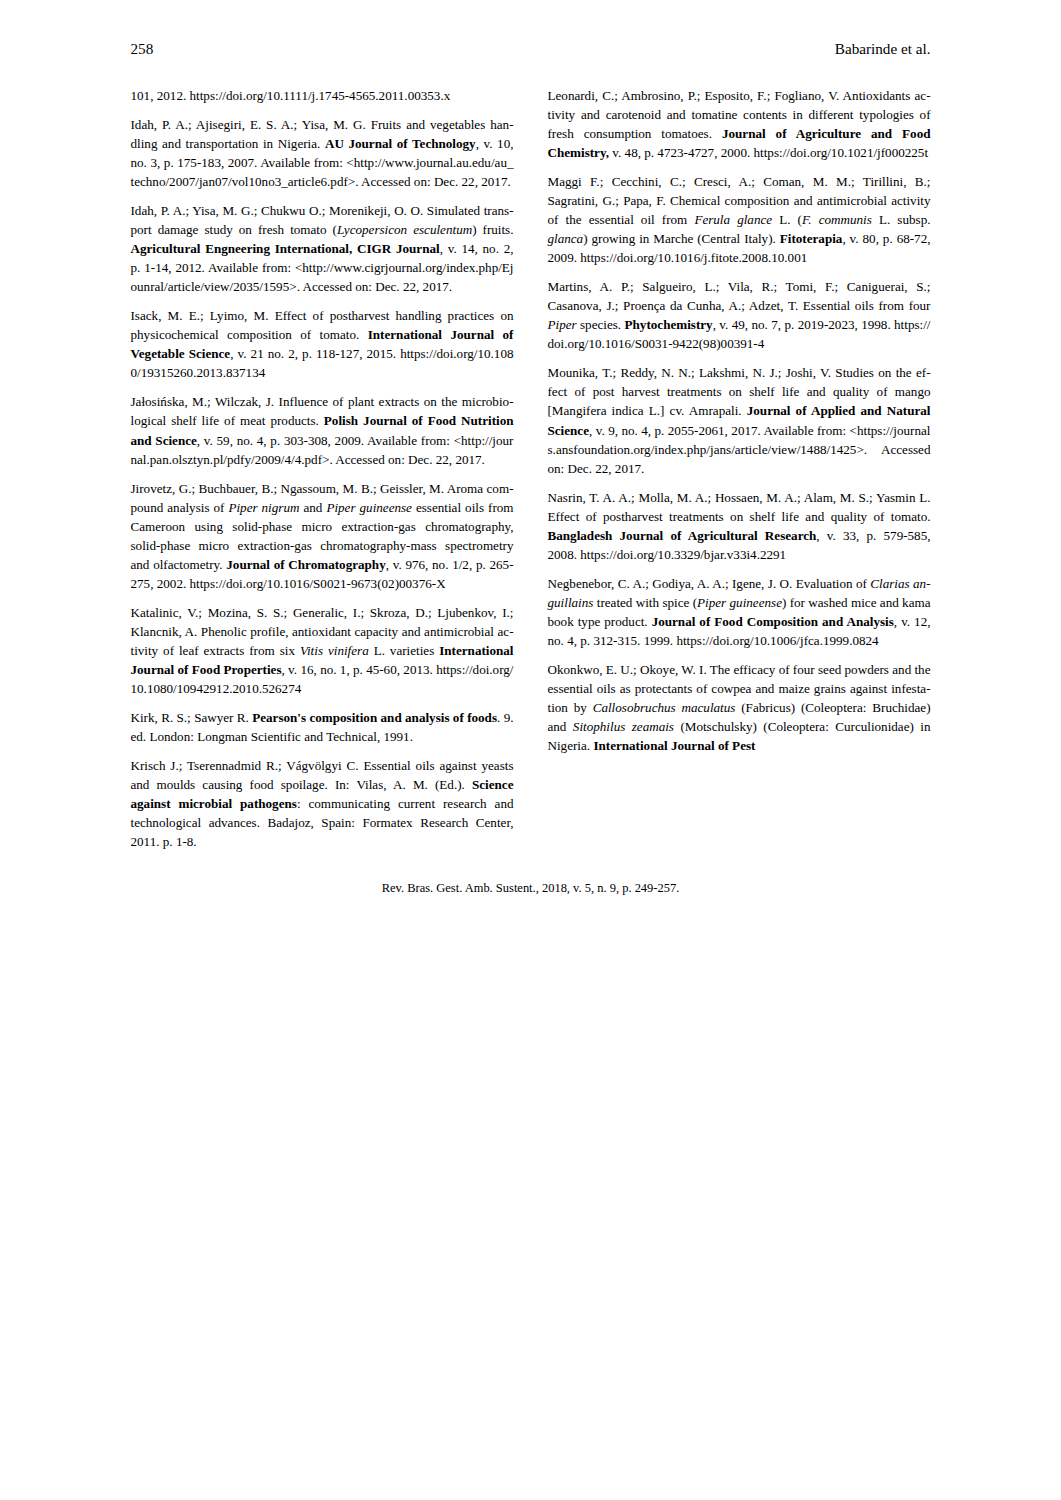258 Babarinde et al.
101, 2012. https://doi.org/10.1111/j.1745-4565.2011.00353.x
Idah, P. A.; Ajisegiri, E. S. A.; Yisa, M. G. Fruits and vegetables handling and transportation in Nigeria. AU Journal of Technology, v. 10, no. 3, p. 175-183, 2007. Available from: <http://www.journal.au.edu/au_techno/2007/jan07/vol10no3_article6.pdf>. Accessed on: Dec. 22, 2017.
Idah, P. A.; Yisa, M. G.; Chukwu O.; Morenikeji, O. O. Simulated transport damage study on fresh tomato (Lycopersicon esculentum) fruits. Agricultural Engneering International, CIGR Journal, v. 14, no. 2, p. 1-14, 2012. Available from: <http://www.cigrjournal.org/index.php/Ejounral/article/view/2035/1595>. Accessed on: Dec. 22, 2017.
Isack, M. E.; Lyimo, M. Effect of postharvest handling practices on physicochemical composition of tomato. International Journal of Vegetable Science, v. 21 no. 2, p. 118-127, 2015. https://doi.org/10.1080/19315260.2013.837134
Jałosińska, M.; Wilczak, J. Influence of plant extracts on the microbiological shelf life of meat products. Polish Journal of Food Nutrition and Science, v. 59, no. 4, p. 303-308, 2009. Available from: <http://journal.pan.olsztyn.pl/pdfy/2009/4/4.pdf>. Accessed on: Dec. 22, 2017.
Jirovetz, G.; Buchbauer, B.; Ngassoum, M. B.; Geissler, M. Aroma compound analysis of Piper nigrum and Piper guineense essential oils from Cameroon using solid-phase micro extraction-gas chromatography, solid-phase micro extraction-gas chromatography-mass spectrometry and olfactometry. Journal of Chromatography, v. 976, no. 1/2, p. 265-275, 2002. https://doi.org/10.1016/S0021-9673(02)00376-X
Katalinic, V.; Mozina, S. S.; Generalic, I.; Skroza, D.; Ljubenkov, I.; Klancnik, A. Phenolic profile, antioxidant capacity and antimicrobial activity of leaf extracts from six Vitis vinifera L. varieties International Journal of Food Properties, v. 16, no. 1, p. 45-60, 2013. https://doi.org/10.1080/10942912.2010.526274
Kirk, R. S.; Sawyer R. Pearson's composition and analysis of foods. 9. ed. London: Longman Scientific and Technical, 1991.
Krisch J.; Tserennadmid R.; Vágvölgyi C. Essential oils against yeasts and moulds causing food spoilage. In: Vilas, A. M. (Ed.). Science against microbial pathogens: communicating current research and technological advances. Badajoz, Spain: Formatex Research Center, 2011. p. 1-8.
Leonardi, C.; Ambrosino, P.; Esposito, F.; Fogliano, V. Antioxidants activity and carotenoid and tomatine contents in different typologies of fresh consumption tomatoes. Journal of Agriculture and Food Chemistry, v. 48, p. 4723-4727, 2000. https://doi.org/10.1021/jf000225t
Maggi F.; Cecchini, C.; Cresci, A.; Coman, M. M.; Tirillini, B.; Sagratini, G.; Papa, F. Chemical composition and antimicrobial activity of the essential oil from Ferula glance L. (F. communis L. subsp. glanca) growing in Marche (Central Italy). Fitoterapia, v. 80, p. 68-72, 2009. https://doi.org/10.1016/j.fitote.2008.10.001
Martins, A. P.; Salgueiro, L.; Vila, R.; Tomi, F.; Caniguerai, S.; Casanova, J.; Proença da Cunha, A.; Adzet, T. Essential oils from four Piper species. Phytochemistry, v. 49, no. 7, p. 2019-2023, 1998. https://doi.org/10.1016/S0031-9422(98)00391-4
Mounika, T.; Reddy, N. N.; Lakshmi, N. J.; Joshi, V. Studies on the effect of post harvest treatments on shelf life and quality of mango [Mangifera indica L.] cv. Amrapali. Journal of Applied and Natural Science, v. 9, no. 4, p. 2055-2061, 2017. Available from: <https://journals.ansfoundation.org/index.php/jans/article/view/1488/1425>. Accessed on: Dec. 22, 2017.
Nasrin, T. A. A.; Molla, M. A.; Hossaen, M. A.; Alam, M. S.; Yasmin L. Effect of postharvest treatments on shelf life and quality of tomato. Bangladesh Journal of Agricultural Research, v. 33, p. 579-585, 2008. https://doi.org/10.3329/bjar.v33i4.2291
Negbenebor, C. A.; Godiya, A. A.; Igene, J. O. Evaluation of Clarias anguillains treated with spice (Piper guineense) for washed mice and kama book type product. Journal of Food Composition and Analysis, v. 12, no. 4, p. 312-315. 1999. https://doi.org/10.1006/jfca.1999.0824
Okonkwo, E. U.; Okoye, W. I. The efficacy of four seed powders and the essential oils as protectants of cowpea and maize grains against infestation by Callosobruchus maculatus (Fabricus) (Coleoptera: Bruchidae) and Sitophilus zeamais (Motschulsky) (Coleoptera: Curculionidae) in Nigeria. International Journal of Pest
Rev. Bras. Gest. Amb. Sustent., 2018, v. 5, n. 9, p. 249-257.